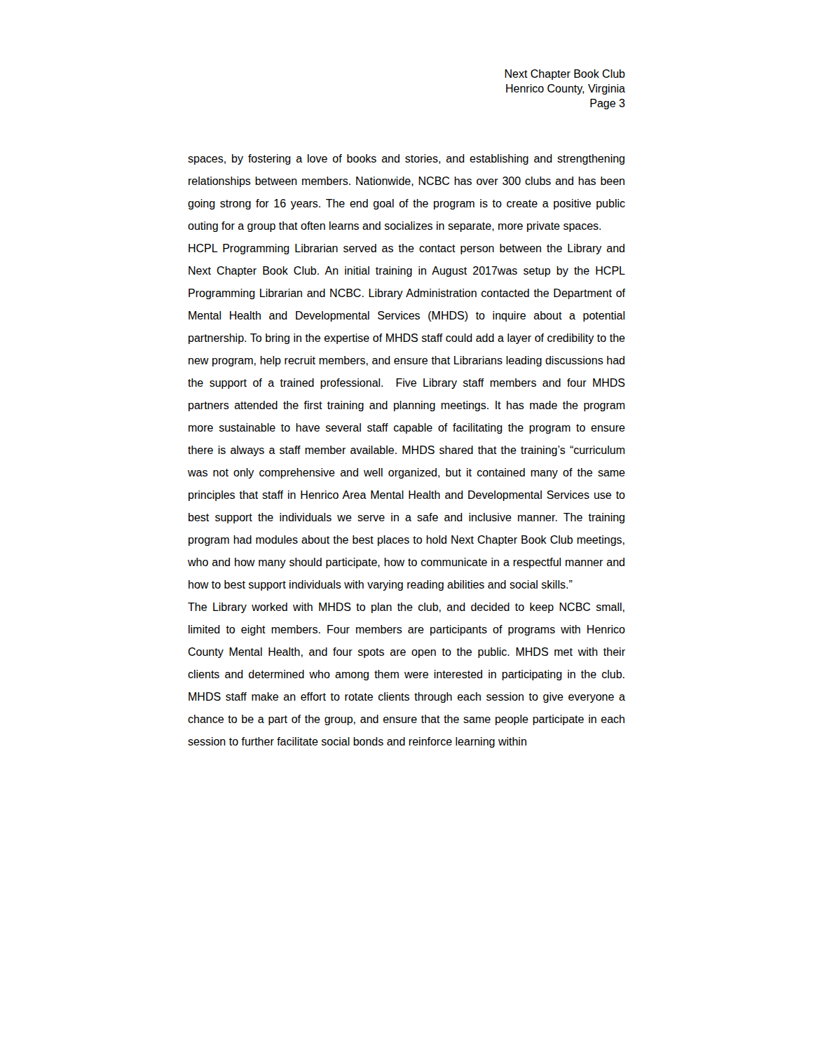Next Chapter Book Club
Henrico County, Virginia
Page 3
spaces, by fostering a love of books and stories, and establishing and strengthening relationships between members. Nationwide, NCBC has over 300 clubs and has been going strong for 16 years. The end goal of the program is to create a positive public outing for a group that often learns and socializes in separate, more private spaces.
HCPL Programming Librarian served as the contact person between the Library and Next Chapter Book Club. An initial training in August 2017was setup by the HCPL Programming Librarian and NCBC. Library Administration contacted the Department of Mental Health and Developmental Services (MHDS) to inquire about a potential partnership. To bring in the expertise of MHDS staff could add a layer of credibility to the new program, help recruit members, and ensure that Librarians leading discussions had the support of a trained professional. Five Library staff members and four MHDS partners attended the first training and planning meetings. It has made the program more sustainable to have several staff capable of facilitating the program to ensure there is always a staff member available. MHDS shared that the training’s “curriculum was not only comprehensive and well organized, but it contained many of the same principles that staff in Henrico Area Mental Health and Developmental Services use to best support the individuals we serve in a safe and inclusive manner. The training program had modules about the best places to hold Next Chapter Book Club meetings, who and how many should participate, how to communicate in a respectful manner and how to best support individuals with varying reading abilities and social skills.”
The Library worked with MHDS to plan the club, and decided to keep NCBC small, limited to eight members. Four members are participants of programs with Henrico County Mental Health, and four spots are open to the public. MHDS met with their clients and determined who among them were interested in participating in the club. MHDS staff make an effort to rotate clients through each session to give everyone a chance to be a part of the group, and ensure that the same people participate in each session to further facilitate social bonds and reinforce learning within